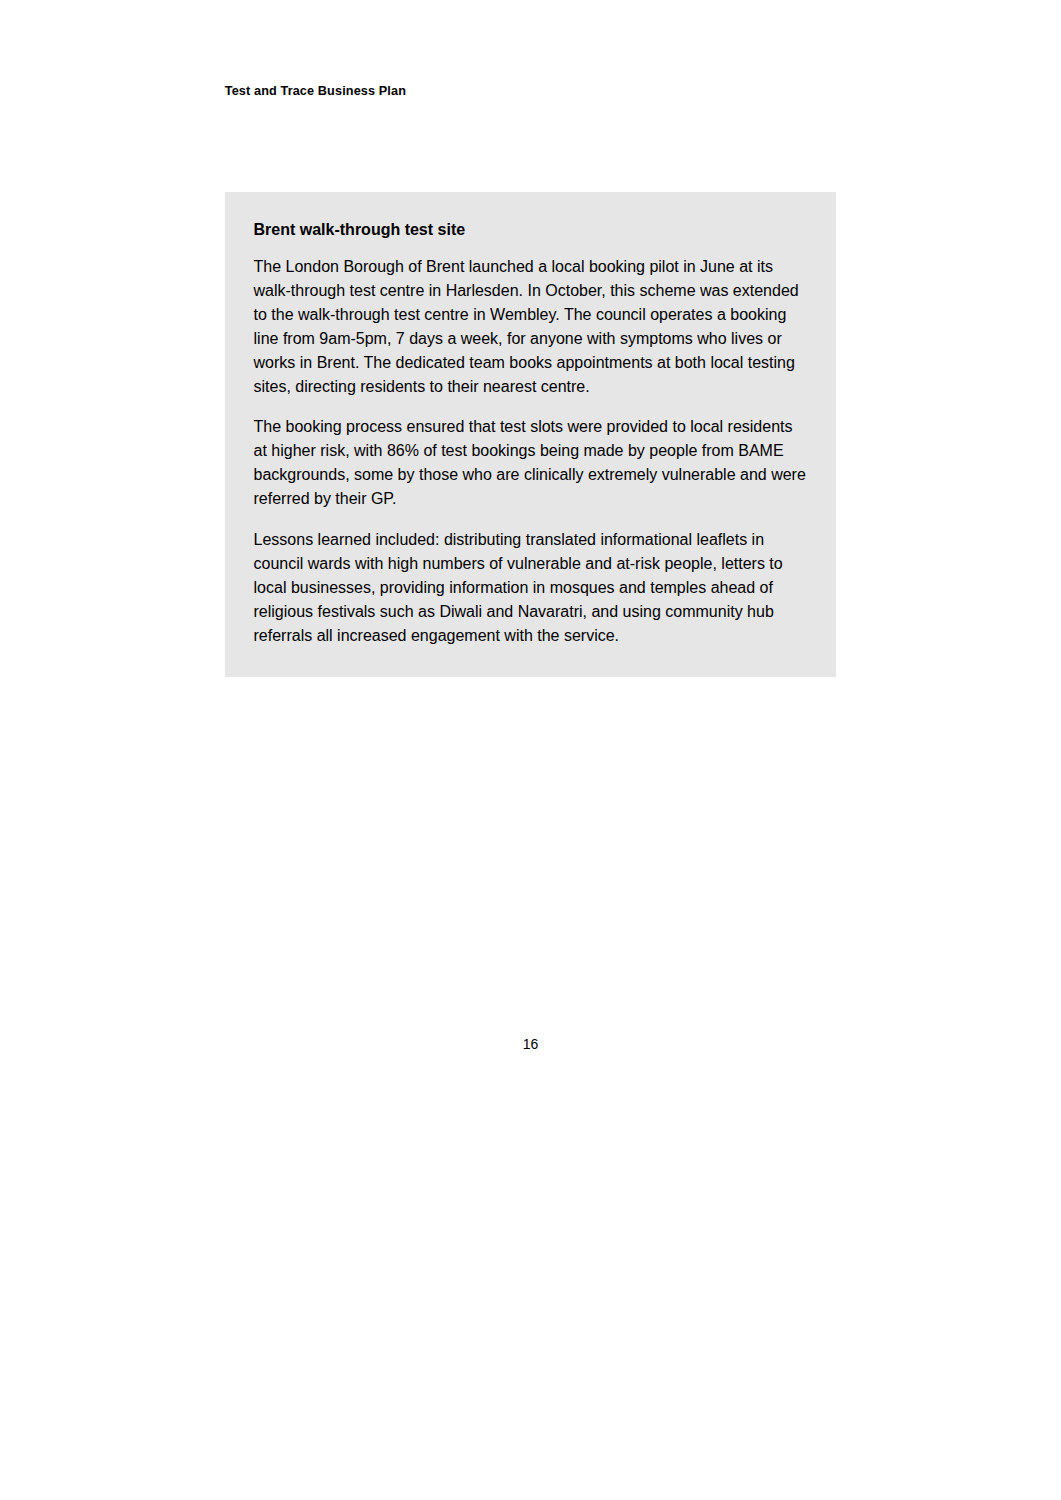Test and Trace Business Plan
Brent walk-through test site
The London Borough of Brent launched a local booking pilot in June at its walk-through test centre in Harlesden. In October, this scheme was extended to the walk-through test centre in Wembley. The council operates a booking line from 9am-5pm, 7 days a week, for anyone with symptoms who lives or works in Brent. The dedicated team books appointments at both local testing sites, directing residents to their nearest centre.
The booking process ensured that test slots were provided to local residents at higher risk, with 86% of test bookings being made by people from BAME backgrounds, some by those who are clinically extremely vulnerable and were referred by their GP.
Lessons learned included: distributing translated informational leaflets in council wards with high numbers of vulnerable and at-risk people, letters to local businesses, providing information in mosques and temples ahead of religious festivals such as Diwali and Navaratri, and using community hub referrals all increased engagement with the service.
16